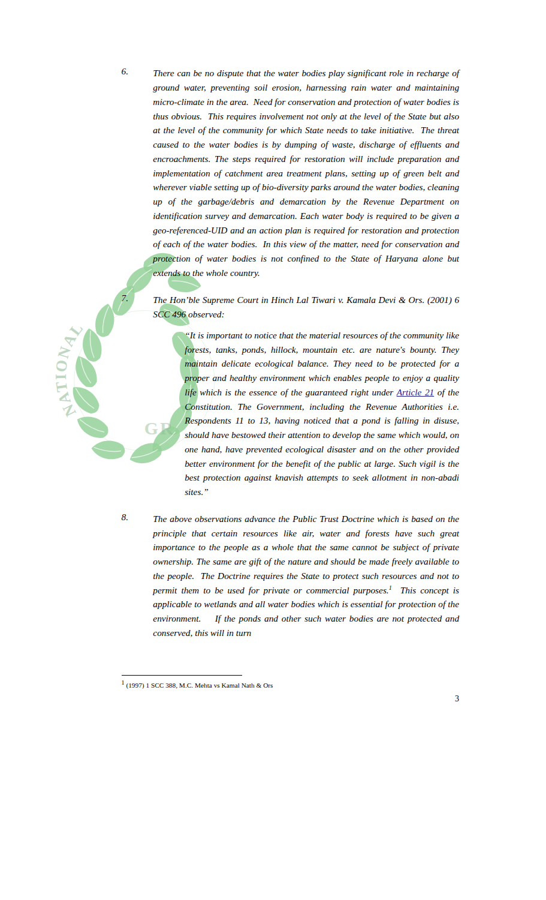NATIONAL GR
6.
There can be no dispute that the water bodies play significant role in recharge of ground water, preventing soil erosion, harnessing rain water and maintaining micro-climate in the area. Need for conservation and protection of water bodies is thus obvious. This requires involvement not only at the level of the State but also at the level of the community for which State needs to take initiative. The threat caused to the water bodies is by dumping of waste, discharge of effluents and encroachments. The steps required for restoration will include preparation and implementation of catchment area treatment plans, setting up of green belt and wherever viable setting up of bio-diversity parks around the water bodies, cleaning up of the garbage/debris and demarcation by the Revenue Department on identification survey and demarcation. Each water body is required to be given a geo-referenced-UID and an action plan is required for restoration and protection of each of the water bodies. In this view of the matter, need for conservation and protection of water bodies is not confined to the State of Haryana alone but extends to the whole country.
7.
The Hon’ble Supreme Court in Hinch Lal Tiwari v. Kamala Devi & Ors. (2001) 6 SCC 496 observed:
“It is important to notice that the material resources of the community like forests, tanks, ponds, hillock, mountain etc. are nature's bounty. They maintain delicate ecological balance. They need to be protected for a proper and healthy environment which enables people to enjoy a quality life which is the essence of the guaranteed right under Article 21 of the Constitution. The Government, including the Revenue Authorities i.e. Respondents 11 to 13, having noticed that a pond is falling in disuse, should have bestowed their attention to develop the same which would, on one hand, have prevented ecological disaster and on the other provided better environment for the benefit of the public at large. Such vigil is the best protection against knavish attempts to seek allotment in non-abadi sites.”
8.
The above observations advance the Public Trust Doctrine which is based on the principle that certain resources like air, water and forests have such great importance to the people as a whole that the same cannot be subject of private ownership. The same are gift of the nature and should be made freely available to the people. The Doctrine requires the State to protect such resources and not to permit them to be used for private or commercial purposes.1 This concept is applicable to wetlands and all water bodies which is essential for protection of the environment. If the ponds and other such water bodies are not protected and conserved, this will in turn
1 (1997) 1 SCC 388, M.C. Mehta vs Kamal Nath & Ors
3